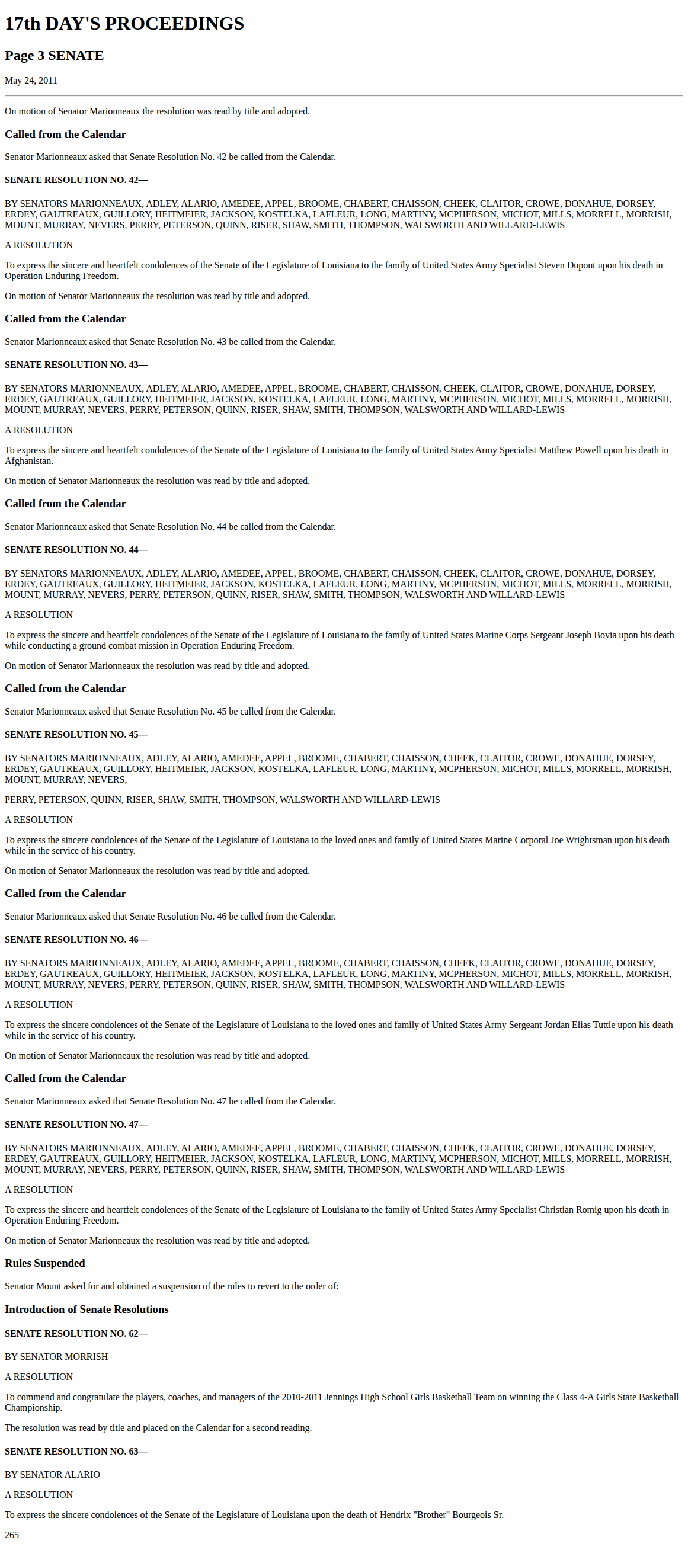17th DAY'S PROCEEDINGS
Page 3 SENATE
May 24, 2011
On motion of Senator Marionneaux the resolution was read by title and adopted.
Called from the Calendar
Senator Marionneaux asked that Senate Resolution No. 42 be called from the Calendar.
SENATE RESOLUTION NO. 42—
BY SENATORS MARIONNEAUX, ADLEY, ALARIO, AMEDEE, APPEL, BROOME, CHABERT, CHAISSON, CHEEK, CLAITOR, CROWE, DONAHUE, DORSEY, ERDEY, GAUTREAUX, GUILLORY, HEITMEIER, JACKSON, KOSTELKA, LAFLEUR, LONG, MARTINY, MCPHERSON, MICHOT, MILLS, MORRELL, MORRISH, MOUNT, MURRAY, NEVERS, PERRY, PETERSON, QUINN, RISER, SHAW, SMITH, THOMPSON, WALSWORTH AND WILLARD-LEWIS
A RESOLUTION
To express the sincere and heartfelt condolences of the Senate of the Legislature of Louisiana to the family of United States Army Specialist Steven Dupont upon his death in Operation Enduring Freedom.
On motion of Senator Marionneaux the resolution was read by title and adopted.
Called from the Calendar
Senator Marionneaux asked that Senate Resolution No. 43 be called from the Calendar.
SENATE RESOLUTION NO. 43—
BY SENATORS MARIONNEAUX, ADLEY, ALARIO, AMEDEE, APPEL, BROOME, CHABERT, CHAISSON, CHEEK, CLAITOR, CROWE, DONAHUE, DORSEY, ERDEY, GAUTREAUX, GUILLORY, HEITMEIER, JACKSON, KOSTELKA, LAFLEUR, LONG, MARTINY, MCPHERSON, MICHOT, MILLS, MORRELL, MORRISH, MOUNT, MURRAY, NEVERS, PERRY, PETERSON, QUINN, RISER, SHAW, SMITH, THOMPSON, WALSWORTH AND WILLARD-LEWIS
A RESOLUTION
To express the sincere and heartfelt condolences of the Senate of the Legislature of Louisiana to the family of United States Army Specialist Matthew Powell upon his death in Afghanistan.
On motion of Senator Marionneaux the resolution was read by title and adopted.
Called from the Calendar
Senator Marionneaux asked that Senate Resolution No. 44 be called from the Calendar.
SENATE RESOLUTION NO. 44—
BY SENATORS MARIONNEAUX, ADLEY, ALARIO, AMEDEE, APPEL, BROOME, CHABERT, CHAISSON, CHEEK, CLAITOR, CROWE, DONAHUE, DORSEY, ERDEY, GAUTREAUX, GUILLORY, HEITMEIER, JACKSON, KOSTELKA, LAFLEUR, LONG, MARTINY, MCPHERSON, MICHOT, MILLS, MORRELL, MORRISH, MOUNT, MURRAY, NEVERS, PERRY, PETERSON, QUINN, RISER, SHAW, SMITH, THOMPSON, WALSWORTH AND WILLARD-LEWIS
A RESOLUTION
To express the sincere and heartfelt condolences of the Senate of the Legislature of Louisiana to the family of United States Marine Corps Sergeant Joseph Bovia upon his death while conducting a ground combat mission in Operation Enduring Freedom.
On motion of Senator Marionneaux the resolution was read by title and adopted.
Called from the Calendar
Senator Marionneaux asked that Senate Resolution No. 45 be called from the Calendar.
SENATE RESOLUTION NO. 45—
BY SENATORS MARIONNEAUX, ADLEY, ALARIO, AMEDEE, APPEL, BROOME, CHABERT, CHAISSON, CHEEK, CLAITOR, CROWE, DONAHUE, DORSEY, ERDEY, GAUTREAUX, GUILLORY, HEITMEIER, JACKSON, KOSTELKA, LAFLEUR, LONG, MARTINY, MCPHERSON, MICHOT, MILLS, MORRELL, MORRISH, MOUNT, MURRAY, NEVERS,
PERRY, PETERSON, QUINN, RISER, SHAW, SMITH, THOMPSON, WALSWORTH AND WILLARD-LEWIS
A RESOLUTION
To express the sincere condolences of the Senate of the Legislature of Louisiana to the loved ones and family of United States Marine Corporal Joe Wrightsman upon his death while in the service of his country.
On motion of Senator Marionneaux the resolution was read by title and adopted.
Called from the Calendar
Senator Marionneaux asked that Senate Resolution No. 46 be called from the Calendar.
SENATE RESOLUTION NO. 46—
BY SENATORS MARIONNEAUX, ADLEY, ALARIO, AMEDEE, APPEL, BROOME, CHABERT, CHAISSON, CHEEK, CLAITOR, CROWE, DONAHUE, DORSEY, ERDEY, GAUTREAUX, GUILLORY, HEITMEIER, JACKSON, KOSTELKA, LAFLEUR, LONG, MARTINY, MCPHERSON, MICHOT, MILLS, MORRELL, MORRISH, MOUNT, MURRAY, NEVERS, PERRY, PETERSON, QUINN, RISER, SHAW, SMITH, THOMPSON, WALSWORTH AND WILLARD-LEWIS
A RESOLUTION
To express the sincere condolences of the Senate of the Legislature of Louisiana to the loved ones and family of United States Army Sergeant Jordan Elias Tuttle upon his death while in the service of his country.
On motion of Senator Marionneaux the resolution was read by title and adopted.
Called from the Calendar
Senator Marionneaux asked that Senate Resolution No. 47 be called from the Calendar.
SENATE RESOLUTION NO. 47—
BY SENATORS MARIONNEAUX, ADLEY, ALARIO, AMEDEE, APPEL, BROOME, CHABERT, CHAISSON, CHEEK, CLAITOR, CROWE, DONAHUE, DORSEY, ERDEY, GAUTREAUX, GUILLORY, HEITMEIER, JACKSON, KOSTELKA, LAFLEUR, LONG, MARTINY, MCPHERSON, MICHOT, MILLS, MORRELL, MORRISH, MOUNT, MURRAY, NEVERS, PERRY, PETERSON, QUINN, RISER, SHAW, SMITH, THOMPSON, WALSWORTH AND WILLARD-LEWIS
A RESOLUTION
To express the sincere and heartfelt condolences of the Senate of the Legislature of Louisiana to the family of United States Army Specialist Christian Romig upon his death in Operation Enduring Freedom.
On motion of Senator Marionneaux the resolution was read by title and adopted.
Rules Suspended
Senator Mount asked for and obtained a suspension of the rules to revert to the order of:
Introduction of Senate Resolutions
SENATE RESOLUTION NO. 62—
BY SENATOR MORRISH
A RESOLUTION
To commend and congratulate the players, coaches, and managers of the 2010-2011 Jennings High School Girls Basketball Team on winning the Class 4-A Girls State Basketball Championship.
The resolution was read by title and placed on the Calendar for a second reading.
SENATE RESOLUTION NO. 63—
BY SENATOR ALARIO
A RESOLUTION
To express the sincere condolences of the Senate of the Legislature of Louisiana upon the death of Hendrix "Brother" Bourgeois Sr.
265